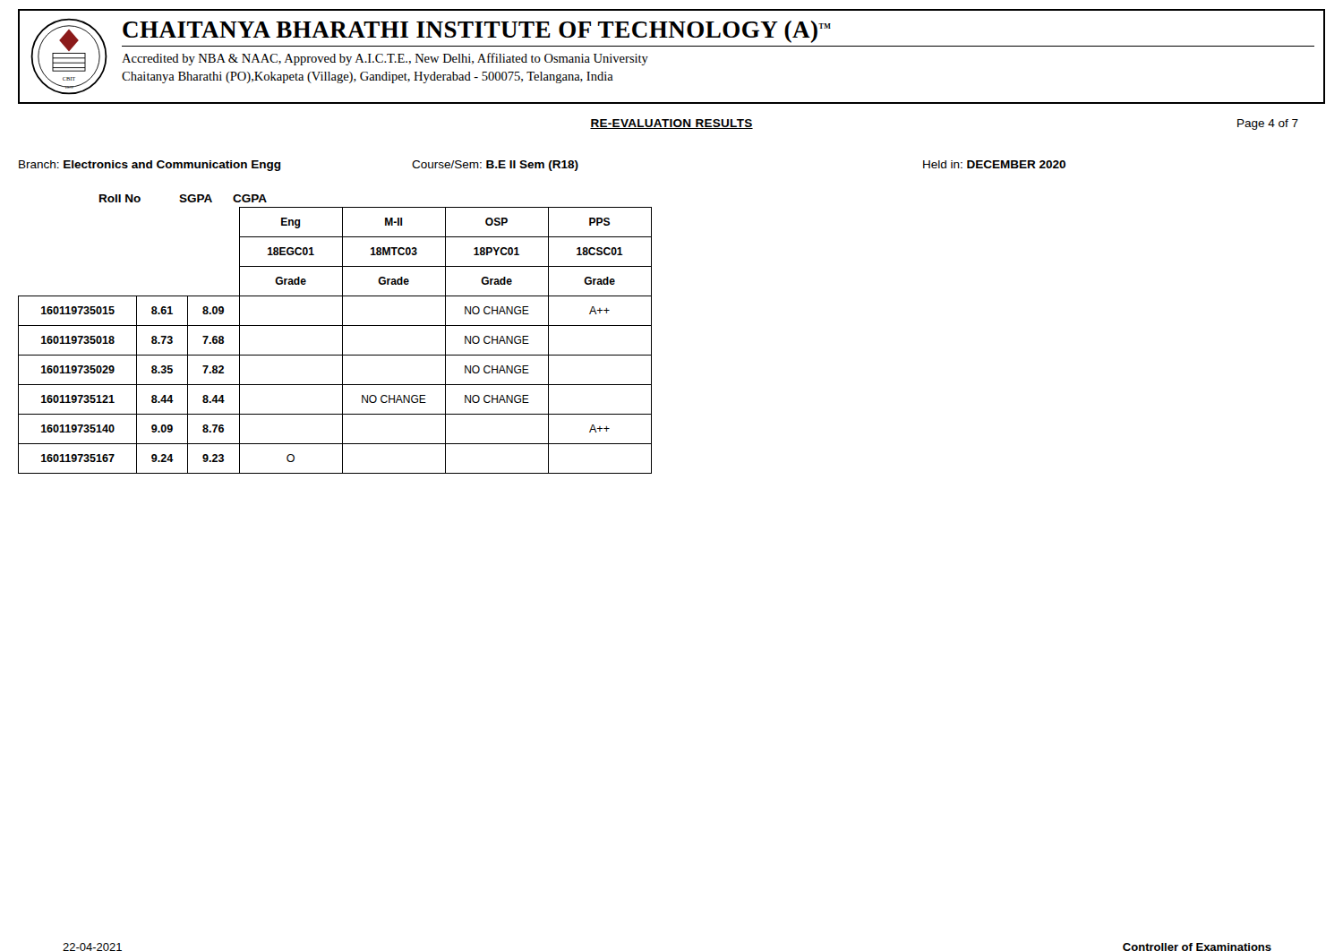CBIT 1979
CHAITANYA BHARATHI INSTITUTE OF TECHNOLOGY (A)TM
Accredited by NBA & NAAC, Approved by A.I.C.T.E., New Delhi, Affiliated to Osmania University
Chaitanya Bharathi (PO),Kokapeta (Village), Gandipet, Hyderabad - 500075, Telangana, India
RE-EVALUATION RESULTS
Page 4 of 7
Branch: Electronics and Communication Engg
Course/Sem: B.E II Sem (R18)
Held in: DECEMBER 2020
Roll No SGPA CGPA
| | | | Eng | M-II | OSP | PPS |
| | | | 18EGC01 | 18MTC03 | 18PYC01 | 18CSC01 |
| | | | Grade | Grade | Grade | Grade |
| 160119735015 | 8.61 | 8.09 | | | NO CHANGE | A++ |
| 160119735018 | 8.73 | 7.68 | | | NO CHANGE | |
| 160119735029 | 8.35 | 7.82 | | | NO CHANGE | |
| 160119735121 | 8.44 | 8.44 | | NO CHANGE | NO CHANGE | |
| 160119735140 | 9.09 | 8.76 | | | | A++ |
| 160119735167 | 9.24 | 9.23 | O | | | |
22-04-2021 Controller of Examinations